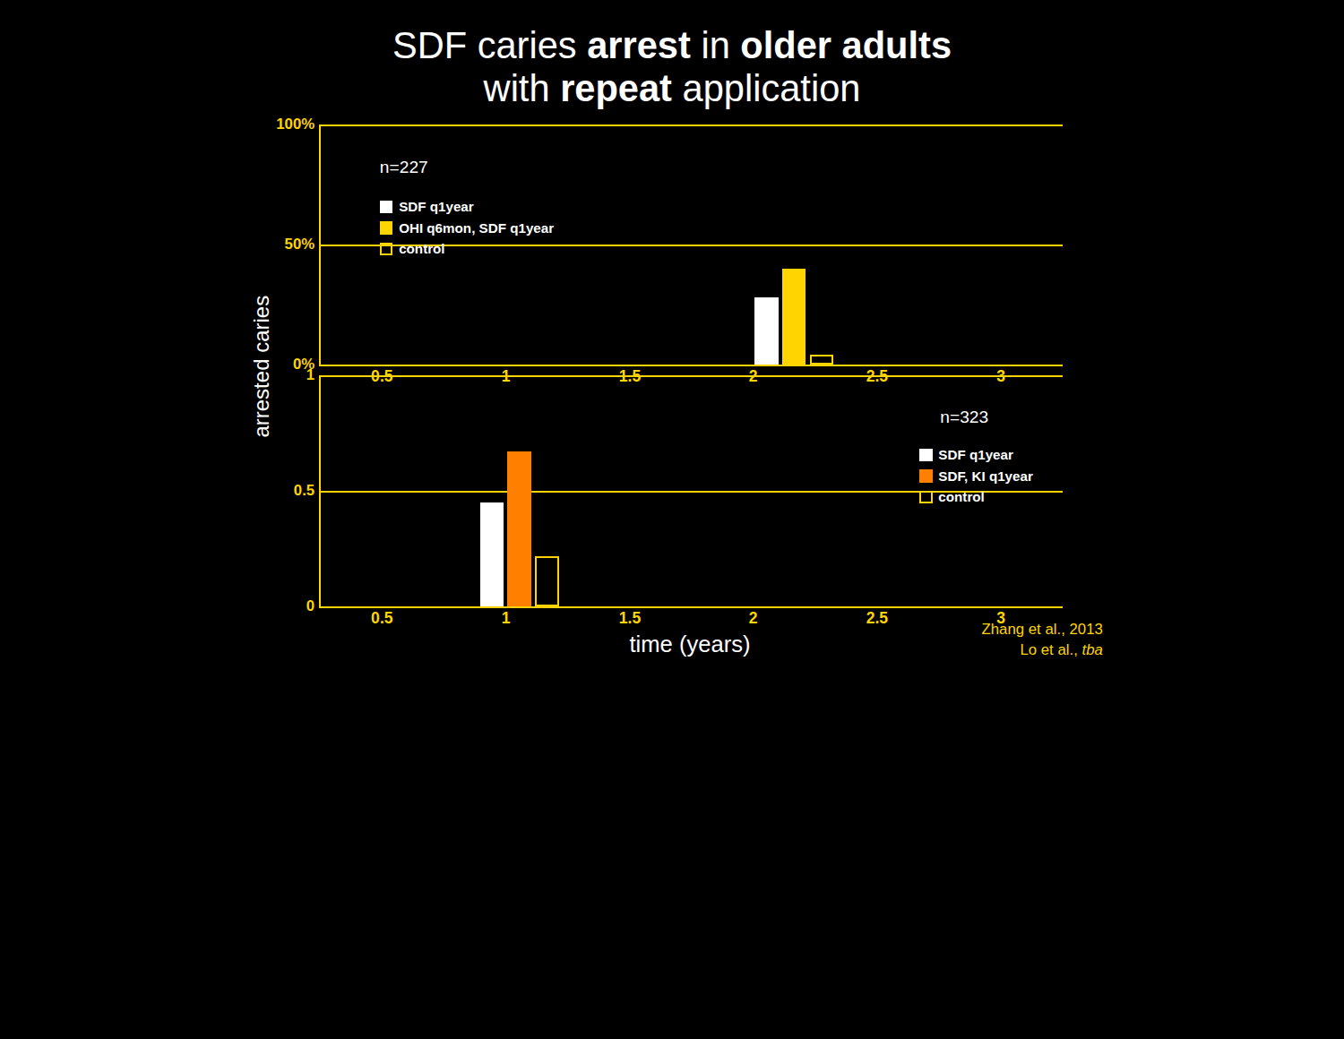SDF caries arrest in older adults
with repeat application
arrested caries
100% 50% 0%
n=227
SDF q1year
OHI q6mon, SDF q1year
control
0.5 1 1.5 2 2.5 3
1 0.5 0
n=323
SDF q1year
SDF, KI q1year
control
0.5 1 1.5 2 2.5 3
time (years)
Zhang et al., 2013
Lo et al., tba